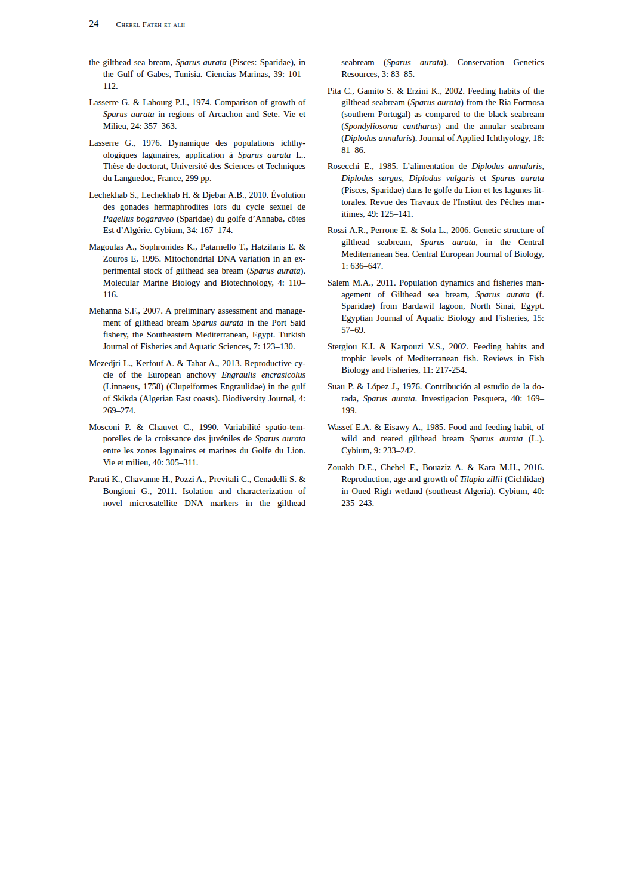24 Chebel Fateh et alii
the gilthead sea bream, Sparus aurata (Pisces: Sparidae), in the Gulf of Gabes, Tunisia. Ciencias Marinas, 39: 101–112.
Lasserre G. & Labourg P.J., 1974. Comparison of growth of Sparus aurata in regions of Arcachon and Sete. Vie et Milieu, 24: 357–363.
Lasserre G., 1976. Dynamique des populations ichthyologiques lagunaires, application à Sparus aurata L.. Thèse de doctorat, Université des Sciences et Techniques du Languedoc, France, 299 pp.
Lechekhab S., Lechekhab H. & Djebar A.B., 2010. Évolution des gonades hermaphrodites lors du cycle sexuel de Pagellus bogaraveo (Sparidae) du golfe d’Annaba, côtes Est d’Algérie. Cybium, 34: 167–174.
Magoulas A., Sophronides K., Patarnello T., Hatzilaris E. & Zouros E, 1995. Mitochondrial DNA variation in an experimental stock of gilthead sea bream (Sparus aurata). Molecular Marine Biology and Biotechnology, 4: 110–116.
Mehanna S.F., 2007. A preliminary assessment and management of gilthead bream Sparus aurata in the Port Said fishery, the Southeastern Mediterranean, Egypt. Turkish Journal of Fisheries and Aquatic Sciences, 7: 123–130.
Mezedjri L., Kerfouf A. & Tahar A., 2013. Reproductive cycle of the European anchovy Engraulis encrasicolus (Linnaeus, 1758) (Clupeiformes Engraulidae) in the gulf of Skikda (Algerian East coasts). Biodiversity Journal, 4: 269–274.
Mosconi P. & Chauvet C., 1990. Variabilité spatio-temporelles de la croissance des juvéniles de Sparus aurata entre les zones lagunaires et marines du Golfe du Lion. Vie et milieu, 40: 305–311.
Parati K., Chavanne H., Pozzi A., Previtali C., Cenadelli S. & Bongioni G., 2011. Isolation and characterization of novel microsatellite DNA markers in the gilthead seabream (Sparus aurata). Conservation Genetics Resources, 3: 83–85.
Pita C., Gamito S. & Erzini K., 2002. Feeding habits of the gilthead seabream (Sparus aurata) from the Ria Formosa (southern Portugal) as compared to the black seabream (Spondyliosoma cantharus) and the annular seabream (Diplodus annularis). Journal of Applied Ichthyology, 18: 81–86.
Rosecchi E., 1985. L’alimentation de Diplodus annularis, Diplodus sargus, Diplodus vulgaris et Sparus aurata (Pisces, Sparidae) dans le golfe du Lion et les lagunes littorales. Revue des Travaux de l'Institut des Pêches maritimes, 49: 125–141.
Rossi A.R., Perrone E. & Sola L., 2006. Genetic structure of gilthead seabream, Sparus aurata, in the Central Mediterranean Sea. Central European Journal of Biology, 1: 636–647.
Salem M.A., 2011. Population dynamics and fisheries management of Gilthead sea bream, Sparus aurata (f. Sparidae) from Bardawil lagoon, North Sinai, Egypt. Egyptian Journal of Aquatic Biology and Fisheries, 15: 57–69.
Stergiou K.I. & Karpouzi V.S., 2002. Feeding habits and trophic levels of Mediterranean fish. Reviews in Fish Biology and Fisheries, 11: 217-254.
Suau P. & López J., 1976. Contribución al estudio de la dorada, Sparus aurata. Investigacion Pesquera, 40: 169–199.
Wassef E.A. & Eisawy A., 1985. Food and feeding habit, of wild and reared gilthead bream Sparus aurata (L.). Cybium, 9: 233–242.
Zouakh D.E., Chebel F., Bouaziz A. & Kara M.H., 2016. Reproduction, age and growth of Tilapia zillii (Cichlidae) in Oued Righ wetland (southeast Algeria). Cybium, 40: 235–243.